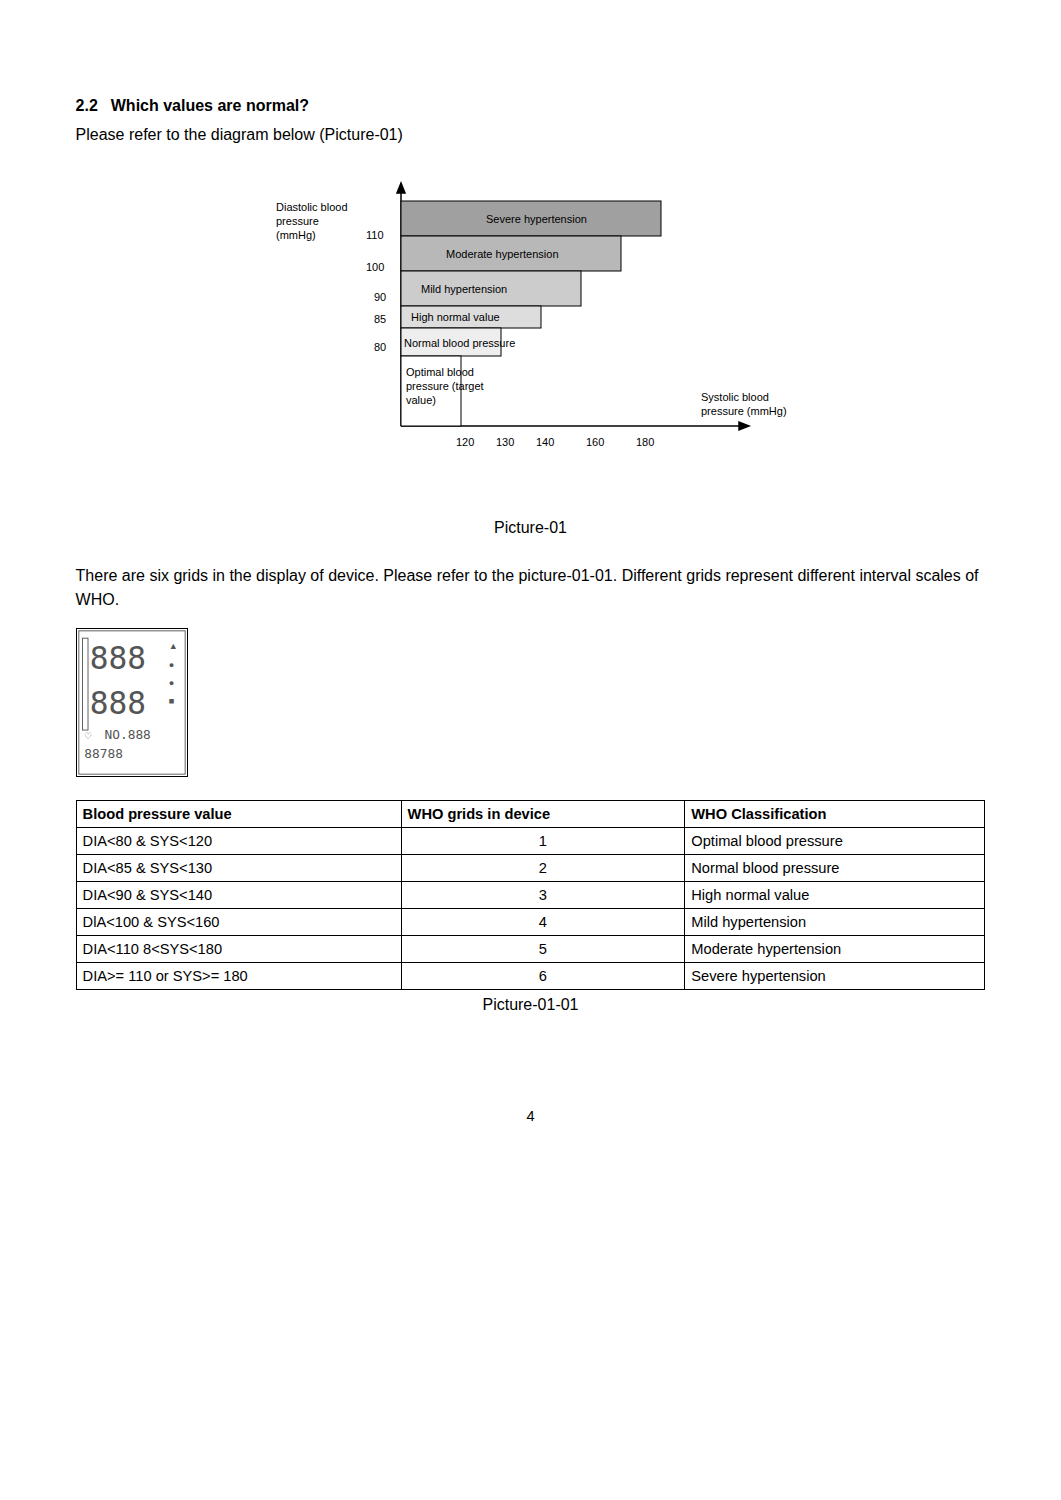2.2 Which values are normal?
Please refer to the diagram below (Picture-01)
Picture-01
There are six grids in the display of device. Please refer to the picture-01-01. Different grids represent different interval scales of WHO.
| Blood pressure value | WHO grids in device | WHO Classification |
| --- | --- | --- |
| DIA<80 & SYS<120 | 1 | Optimal blood pressure |
| DIA<85 & SYS<130 | 2 | Normal blood pressure |
| DIA<90 & SYS<140 | 3 | High normal value |
| DlA<100 & SYS<160 | 4 | Mild hypertension |
| DIA<110 8<SYS<180 | 5 | Moderate hypertension |
| DIA>= 110 or SYS>= 180 | 6 | Severe hypertension |
Picture-01-01
4